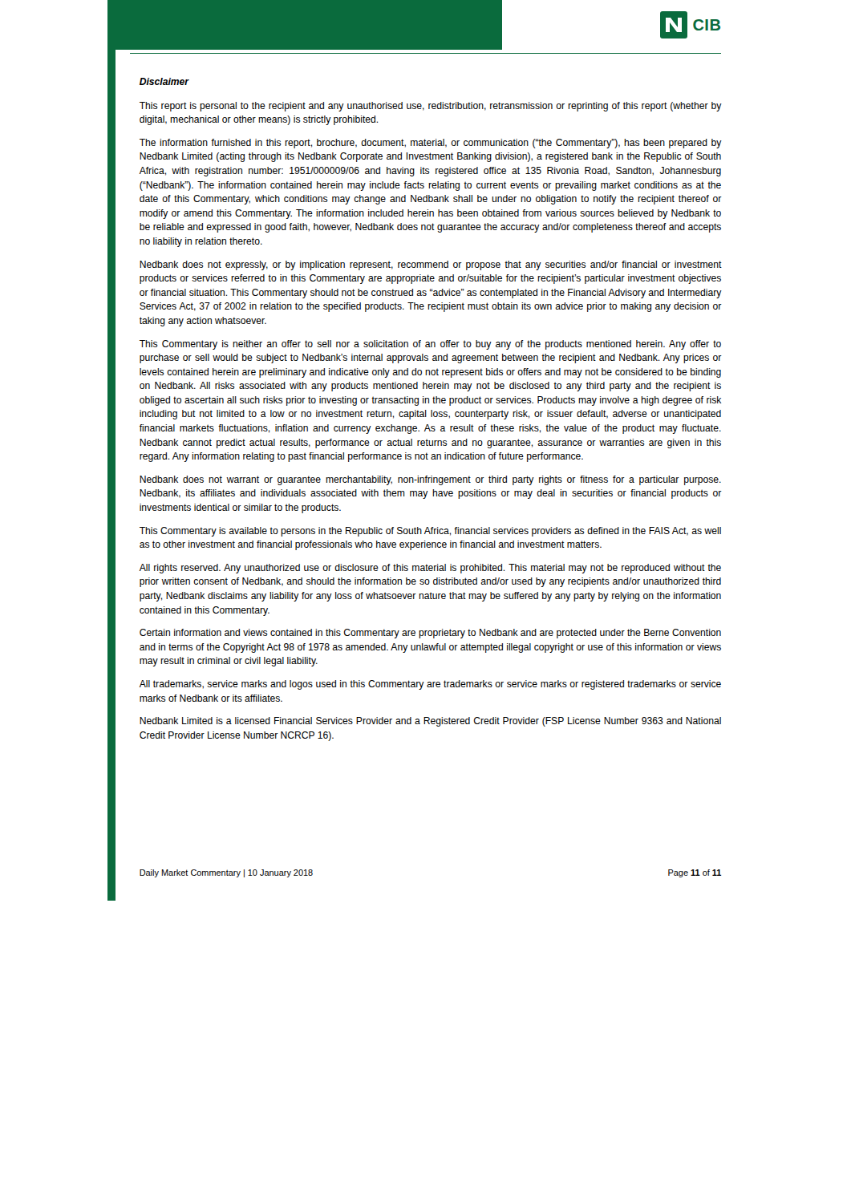CIB
Disclaimer
This report is personal to the recipient and any unauthorised use, redistribution, retransmission or reprinting of this report (whether by digital, mechanical or other means) is strictly prohibited.
The information furnished in this report, brochure, document, material, or communication (“the Commentary”), has been prepared by Nedbank Limited (acting through its Nedbank Corporate and Investment Banking division), a registered bank in the Republic of South Africa, with registration number: 1951/000009/06 and having its registered office at 135 Rivonia Road, Sandton, Johannesburg (“Nedbank”). The information contained herein may include facts relating to current events or prevailing market conditions as at the date of this Commentary, which conditions may change and Nedbank shall be under no obligation to notify the recipient thereof or modify or amend this Commentary. The information included herein has been obtained from various sources believed by Nedbank to be reliable and expressed in good faith, however, Nedbank does not guarantee the accuracy and/or completeness thereof and accepts no liability in relation thereto.
Nedbank does not expressly, or by implication represent, recommend or propose that any securities and/or financial or investment products or services referred to in this Commentary are appropriate and or/suitable for the recipient’s particular investment objectives or financial situation. This Commentary should not be construed as “advice” as contemplated in the Financial Advisory and Intermediary Services Act, 37 of 2002 in relation to the specified products. The recipient must obtain its own advice prior to making any decision or taking any action whatsoever.
This Commentary is neither an offer to sell nor a solicitation of an offer to buy any of the products mentioned herein. Any offer to purchase or sell would be subject to Nedbank’s internal approvals and agreement between the recipient and Nedbank. Any prices or levels contained herein are preliminary and indicative only and do not represent bids or offers and may not be considered to be binding on Nedbank. All risks associated with any products mentioned herein may not be disclosed to any third party and the recipient is obliged to ascertain all such risks prior to investing or transacting in the product or services. Products may involve a high degree of risk including but not limited to a low or no investment return, capital loss, counterparty risk, or issuer default, adverse or unanticipated financial markets fluctuations, inflation and currency exchange. As a result of these risks, the value of the product may fluctuate. Nedbank cannot predict actual results, performance or actual returns and no guarantee, assurance or warranties are given in this regard. Any information relating to past financial performance is not an indication of future performance.
Nedbank does not warrant or guarantee merchantability, non-infringement or third party rights or fitness for a particular purpose. Nedbank, its affiliates and individuals associated with them may have positions or may deal in securities or financial products or investments identical or similar to the products.
This Commentary is available to persons in the Republic of South Africa, financial services providers as defined in the FAIS Act, as well as to other investment and financial professionals who have experience in financial and investment matters.
All rights reserved. Any unauthorized use or disclosure of this material is prohibited. This material may not be reproduced without the prior written consent of Nedbank, and should the information be so distributed and/or used by any recipients and/or unauthorized third party, Nedbank disclaims any liability for any loss of whatsoever nature that may be suffered by any party by relying on the information contained in this Commentary.
Certain information and views contained in this Commentary are proprietary to Nedbank and are protected under the Berne Convention and in terms of the Copyright Act 98 of 1978 as amended. Any unlawful or attempted illegal copyright or use of this information or views may result in criminal or civil legal liability.
All trademarks, service marks and logos used in this Commentary are trademarks or service marks or registered trademarks or service marks of Nedbank or its affiliates.
Nedbank Limited is a licensed Financial Services Provider and a Registered Credit Provider (FSP License Number 9363 and National Credit Provider License Number NCRCP 16).
Daily Market Commentary | 10 January 2018
Page 11 of 11